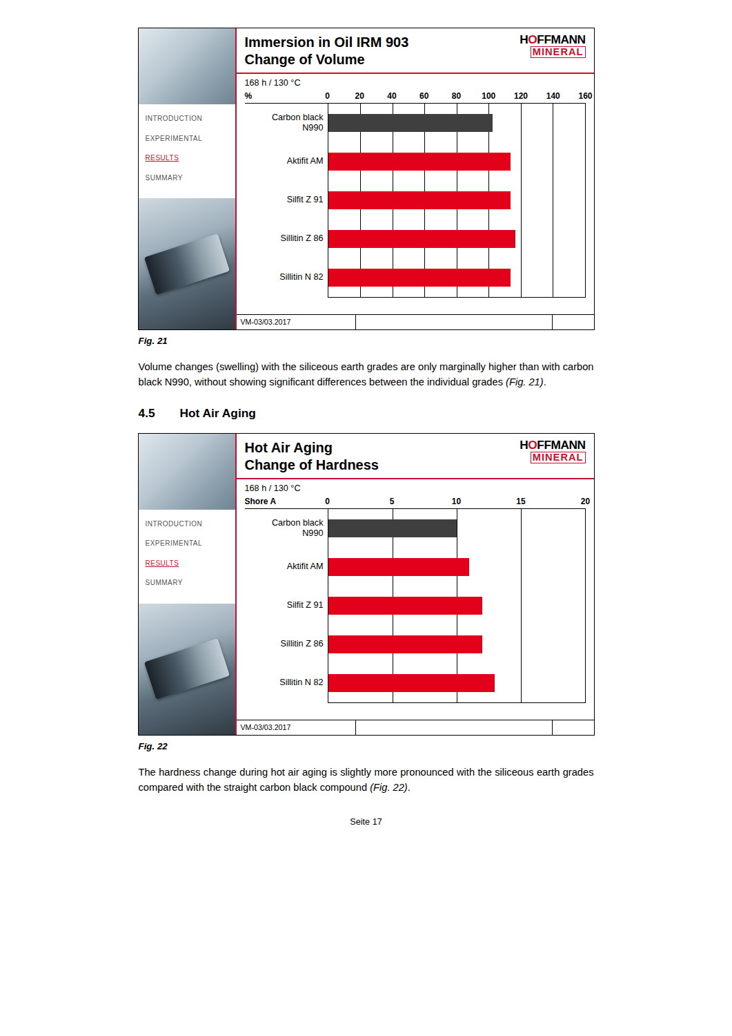INTRODUCTION
EXPERIMENTAL
RESULTS
SUMMARY
Immersion in Oil IRM 903
Change of Volume
HOFFMANN
MINERAL
168 h / 130 °C
%
0 20 40 60 80 100 120 140 160
Carbon black
N990
Aktifit AM
Silfit Z 91
Sillitin Z 86
Sillitin N 82
VM-03/03.2017
Fig. 21
Volume changes (swelling) with the siliceous earth grades are only marginally higher than with carbon black N990, without showing significant differences between the individual grades (Fig. 21).
4.5 Hot Air Aging
INTRODUCTION
EXPERIMENTAL
RESULTS
SUMMARY
Hot Air Aging
Change of Hardness
HOFFMANN
MINERAL
168 h / 130 °C
Shore A
0 5 10 15 20
Carbon black
N990
Aktifit AM
Silfit Z 91
Sillitin Z 86
Sillitin N 82
VM-03/03.2017
Fig. 22
The hardness change during hot air aging is slightly more pronounced with the siliceous earth grades compared with the straight carbon black compound (Fig. 22).
Seite 17